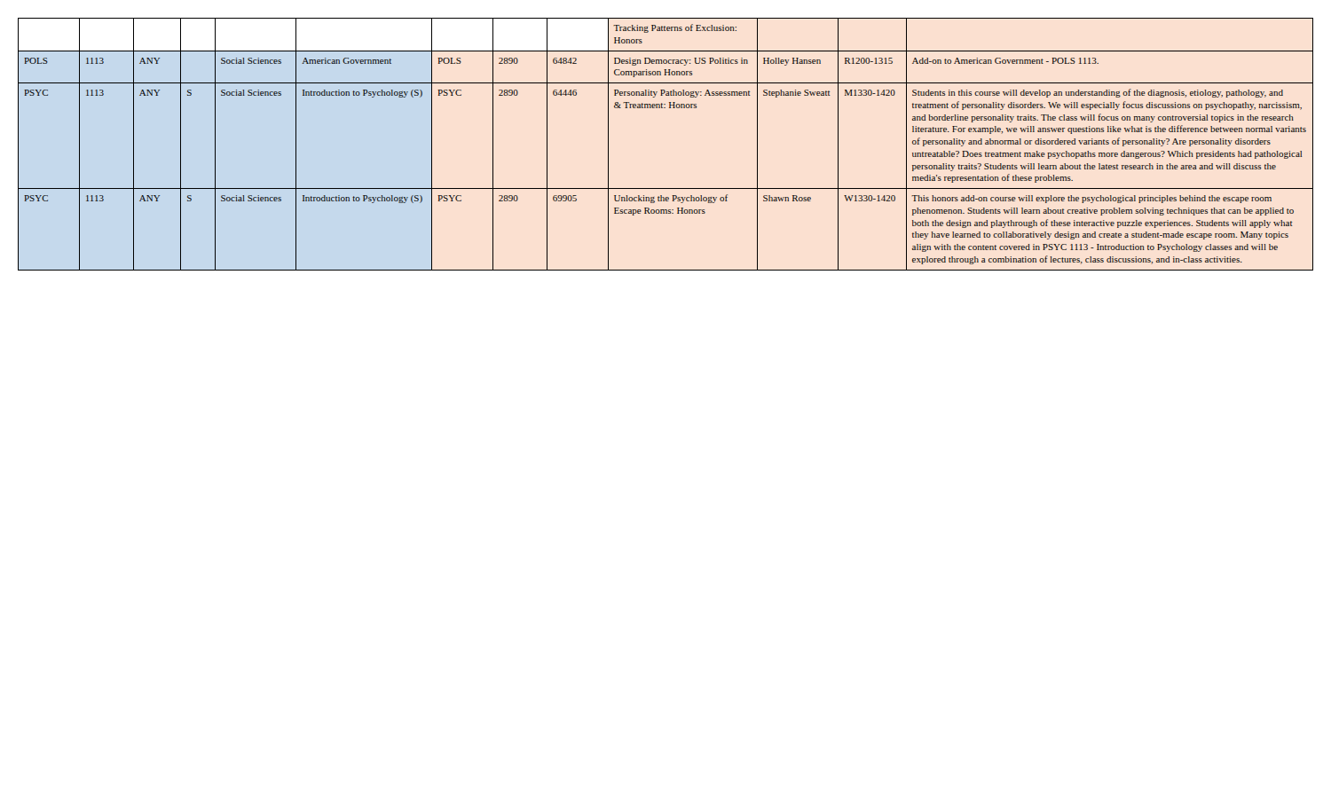| | | | | | | | | | Tracking Patterns of Exclusion: Honors | | | |
| POLS | 1113 | ANY | | Social Sciences | American Government | POLS | 2890 | 64842 | Design Democracy: US Politics in Comparison Honors | Holley Hansen | R1200-1315 | Add-on to American Government - POLS 1113. |
| PSYC | 1113 | ANY | S | Social Sciences | Introduction to Psychology (S) | PSYC | 2890 | 64446 | Personality Pathology: Assessment & Treatment: Honors | Stephanie Sweatt | M1330-1420 | Students in this course will develop an understanding of the diagnosis, etiology, pathology, and treatment of personality disorders. We will especially focus discussions on psychopathy, narcissism, and borderline personality traits. The class will focus on many controversial topics in the research literature. For example, we will answer questions like what is the difference between normal variants of personality and abnormal or disordered variants of personality? Are personality disorders untreatable? Does treatment make psychopaths more dangerous? Which presidents had pathological personality traits? Students will learn about the latest research in the area and will discuss the media's representation of these problems. |
| PSYC | 1113 | ANY | S | Social Sciences | Introduction to Psychology (S) | PSYC | 2890 | 69905 | Unlocking the Psychology of Escape Rooms: Honors | Shawn Rose | W1330-1420 | This honors add-on course will explore the psychological principles behind the escape room phenomenon. Students will learn about creative problem solving techniques that can be applied to both the design and playthrough of these interactive puzzle experiences. Students will apply what they have learned to collaboratively design and create a student-made escape room. Many topics align with the content covered in PSYC 1113 - Introduction to Psychology classes and will be explored through a combination of lectures, class discussions, and in-class activities. |